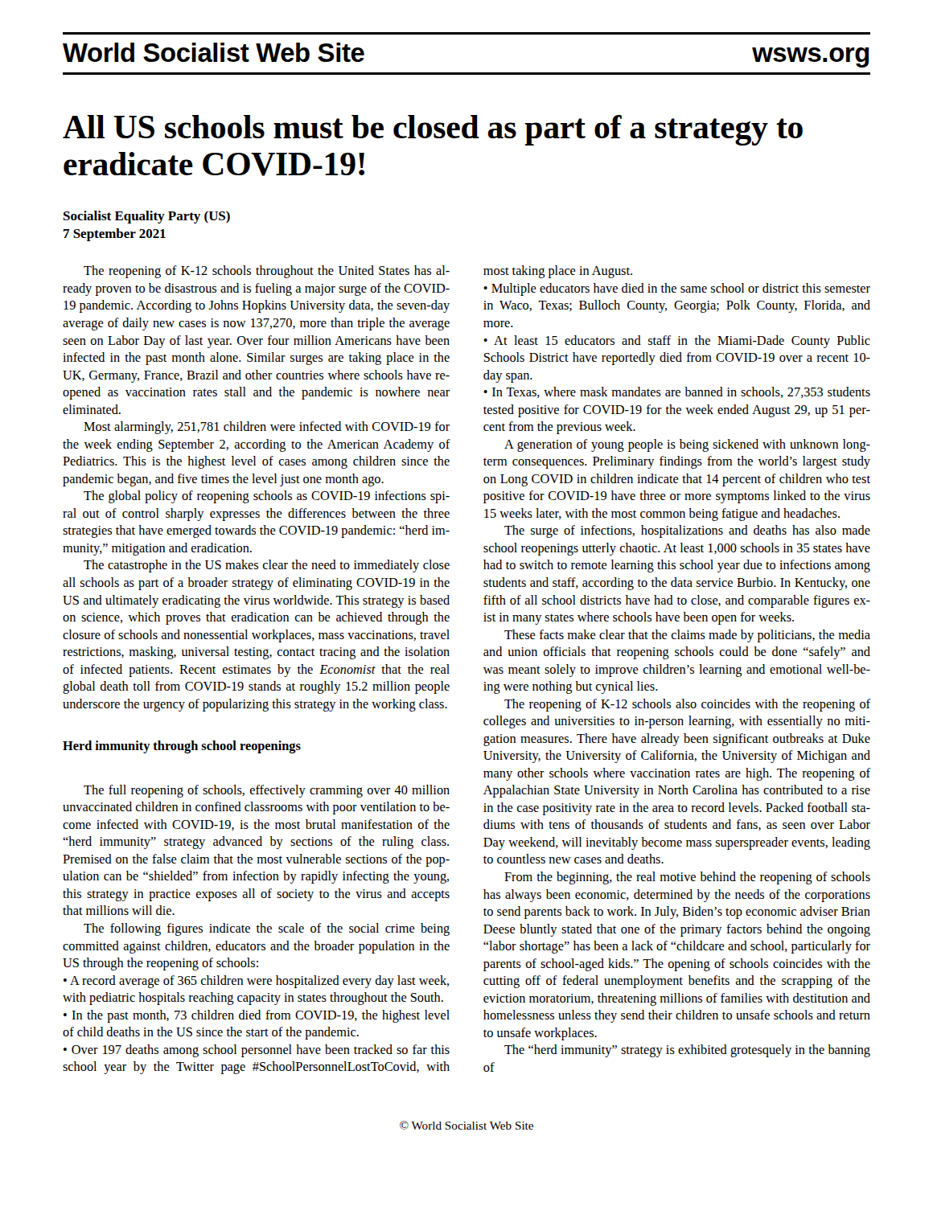World Socialist Web Site
wsws.org
All US schools must be closed as part of a strategy to eradicate COVID-19!
Socialist Equality Party (US) 7 September 2021
The reopening of K-12 schools throughout the United States has already proven to be disastrous and is fueling a major surge of the COVID-19 pandemic. According to Johns Hopkins University data, the seven-day average of daily new cases is now 137,270, more than triple the average seen on Labor Day of last year. Over four million Americans have been infected in the past month alone. Similar surges are taking place in the UK, Germany, France, Brazil and other countries where schools have reopened as vaccination rates stall and the pandemic is nowhere near eliminated.
Most alarmingly, 251,781 children were infected with COVID-19 for the week ending September 2, according to the American Academy of Pediatrics. This is the highest level of cases among children since the pandemic began, and five times the level just one month ago.
The global policy of reopening schools as COVID-19 infections spiral out of control sharply expresses the differences between the three strategies that have emerged towards the COVID-19 pandemic: “herd immunity,” mitigation and eradication.
The catastrophe in the US makes clear the need to immediately close all schools as part of a broader strategy of eliminating COVID-19 in the US and ultimately eradicating the virus worldwide. This strategy is based on science, which proves that eradication can be achieved through the closure of schools and nonessential workplaces, mass vaccinations, travel restrictions, masking, universal testing, contact tracing and the isolation of infected patients. Recent estimates by the Economist that the real global death toll from COVID-19 stands at roughly 15.2 million people underscore the urgency of popularizing this strategy in the working class.
Herd immunity through school reopenings
The full reopening of schools, effectively cramming over 40 million unvaccinated children in confined classrooms with poor ventilation to become infected with COVID-19, is the most brutal manifestation of the “herd immunity” strategy advanced by sections of the ruling class. Premised on the false claim that the most vulnerable sections of the population can be “shielded” from infection by rapidly infecting the young, this strategy in practice exposes all of society to the virus and accepts that millions will die.
The following figures indicate the scale of the social crime being committed against children, educators and the broader population in the US through the reopening of schools:
• A record average of 365 children were hospitalized every day last week, with pediatric hospitals reaching capacity in states throughout the South.
• In the past month, 73 children died from COVID-19, the highest level of child deaths in the US since the start of the pandemic.
• Over 197 deaths among school personnel have been tracked so far this school year by the Twitter page #SchoolPersonnelLostToCovid, with most taking place in August.
• Multiple educators have died in the same school or district this semester in Waco, Texas; Bulloch County, Georgia; Polk County, Florida, and more.
• At least 15 educators and staff in the Miami-Dade County Public Schools District have reportedly died from COVID-19 over a recent 10-day span.
• In Texas, where mask mandates are banned in schools, 27,353 students tested positive for COVID-19 for the week ended August 29, up 51 percent from the previous week.
A generation of young people is being sickened with unknown long-term consequences. Preliminary findings from the world’s largest study on Long COVID in children indicate that 14 percent of children who test positive for COVID-19 have three or more symptoms linked to the virus 15 weeks later, with the most common being fatigue and headaches.
The surge of infections, hospitalizations and deaths has also made school reopenings utterly chaotic. At least 1,000 schools in 35 states have had to switch to remote learning this school year due to infections among students and staff, according to the data service Burbio. In Kentucky, one fifth of all school districts have had to close, and comparable figures exist in many states where schools have been open for weeks.
These facts make clear that the claims made by politicians, the media and union officials that reopening schools could be done “safely” and was meant solely to improve children’s learning and emotional well-being were nothing but cynical lies.
The reopening of K-12 schools also coincides with the reopening of colleges and universities to in-person learning, with essentially no mitigation measures. There have already been significant outbreaks at Duke University, the University of California, the University of Michigan and many other schools where vaccination rates are high. The reopening of Appalachian State University in North Carolina has contributed to a rise in the case positivity rate in the area to record levels. Packed football stadiums with tens of thousands of students and fans, as seen over Labor Day weekend, will inevitably become mass superspreader events, leading to countless new cases and deaths.
From the beginning, the real motive behind the reopening of schools has always been economic, determined by the needs of the corporations to send parents back to work. In July, Biden’s top economic adviser Brian Deese bluntly stated that one of the primary factors behind the ongoing “labor shortage” has been a lack of “childcare and school, particularly for parents of school-aged kids.” The opening of schools coincides with the cutting off of federal unemployment benefits and the scrapping of the eviction moratorium, threatening millions of families with destitution and homelessness unless they send their children to unsafe schools and return to unsafe workplaces.
The “herd immunity” strategy is exhibited grotesquely in the banning of
© World Socialist Web Site